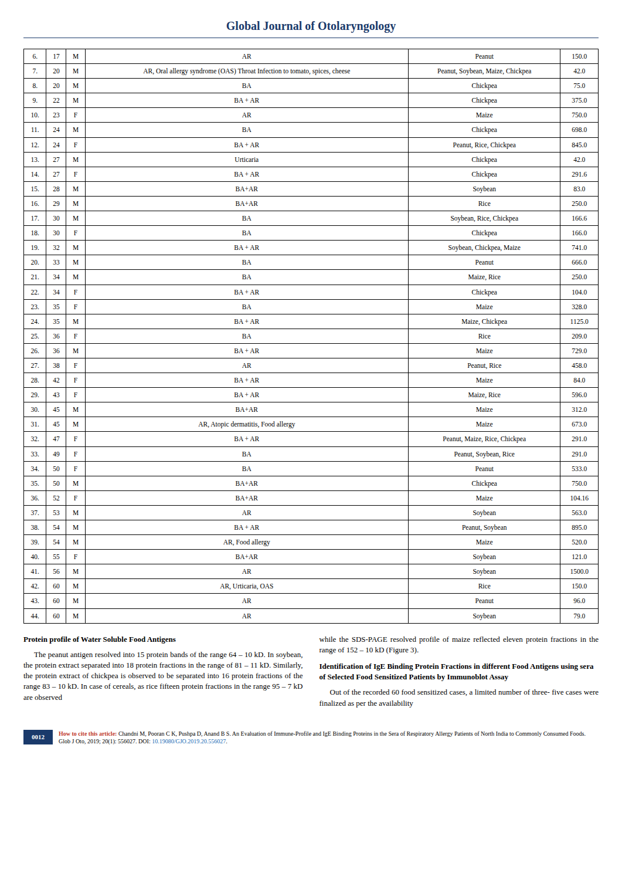Global Journal of Otolaryngology
| 6. | 17 | M | AR | Peanut | 150.0 |
| 7. | 20 | M | AR, Oral allergy syndrome (OAS) Throat Infection to tomato, spices, cheese | Peanut, Soybean, Maize, Chickpea | 42.0 |
| 8. | 20 | M | BA | Chickpea | 75.0 |
| 9. | 22 | M | BA + AR | Chickpea | 375.0 |
| 10. | 23 | F | AR | Maize | 750.0 |
| 11. | 24 | M | BA | Chickpea | 698.0 |
| 12. | 24 | F | BA + AR | Peanut, Rice, Chickpea | 845.0 |
| 13. | 27 | M | Urticaria | Chickpea | 42.0 |
| 14. | 27 | F | BA + AR | Chickpea | 291.6 |
| 15. | 28 | M | BA+AR | Soybean | 83.0 |
| 16. | 29 | M | BA+AR | Rice | 250.0 |
| 17. | 30 | M | BA | Soybean, Rice, Chickpea | 166.6 |
| 18. | 30 | F | BA | Chickpea | 166.0 |
| 19. | 32 | M | BA + AR | Soybean, Chickpea, Maize | 741.0 |
| 20. | 33 | M | BA | Peanut | 666.0 |
| 21. | 34 | M | BA | Maize, Rice | 250.0 |
| 22. | 34 | F | BA + AR | Chickpea | 104.0 |
| 23. | 35 | F | BA | Maize | 328.0 |
| 24. | 35 | M | BA + AR | Maize, Chickpea | 1125.0 |
| 25. | 36 | F | BA | Rice | 209.0 |
| 26. | 36 | M | BA + AR | Maize | 729.0 |
| 27. | 38 | F | AR | Peanut, Rice | 458.0 |
| 28. | 42 | F | BA + AR | Maize | 84.0 |
| 29. | 43 | F | BA + AR | Maize, Rice | 596.0 |
| 30. | 45 | M | BA+AR | Maize | 312.0 |
| 31. | 45 | M | AR, Atopic dermatitis, Food allergy | Maize | 673.0 |
| 32. | 47 | F | BA + AR | Peanut, Maize, Rice, Chickpea | 291.0 |
| 33. | 49 | F | BA | Peanut, Soybean, Rice | 291.0 |
| 34. | 50 | F | BA | Peanut | 533.0 |
| 35. | 50 | M | BA+AR | Chickpea | 750.0 |
| 36. | 52 | F | BA+AR | Maize | 104.16 |
| 37. | 53 | M | AR | Soybean | 563.0 |
| 38. | 54 | M | BA + AR | Peanut, Soybean | 895.0 |
| 39. | 54 | M | AR, Food allergy | Maize | 520.0 |
| 40. | 55 | F | BA+AR | Soybean | 121.0 |
| 41. | 56 | M | AR | Soybean | 1500.0 |
| 42. | 60 | M | AR, Urticaria, OAS | Rice | 150.0 |
| 43. | 60 | M | AR | Peanut | 96.0 |
| 44. | 60 | M | AR | Soybean | 79.0 |
Protein profile of Water Soluble Food Antigens
The peanut antigen resolved into 15 protein bands of the range 64 – 10 kD. In soybean, the protein extract separated into 18 protein fractions in the range of 81 – 11 kD. Similarly, the protein extract of chickpea is observed to be separated into 16 protein fractions of the range 83 – 10 kD. In case of cereals, as rice fifteen protein fractions in the range 95 – 7 kD are observed
while the SDS-PAGE resolved profile of maize reflected eleven protein fractions in the range of 152 – 10 kD (Figure 3).
Identification of IgE Binding Protein Fractions in different Food Antigens using sera of Selected Food Sensitized Patients by Immunoblot Assay
Out of the recorded 60 food sensitized cases, a limited number of three- five cases were finalized as per the availability
0012
How to cite this article: Chandni M, Pooran C K, Pushpa D, Anand B S. An Evaluation of Immune-Profile and IgE Binding Proteins in the Sera of Respiratory Allergy Patients of North India to Commonly Consumed Foods. Glob J Oto, 2019; 20(1): 556027. DOI: 10.19080/GJO.2019.20.556027.